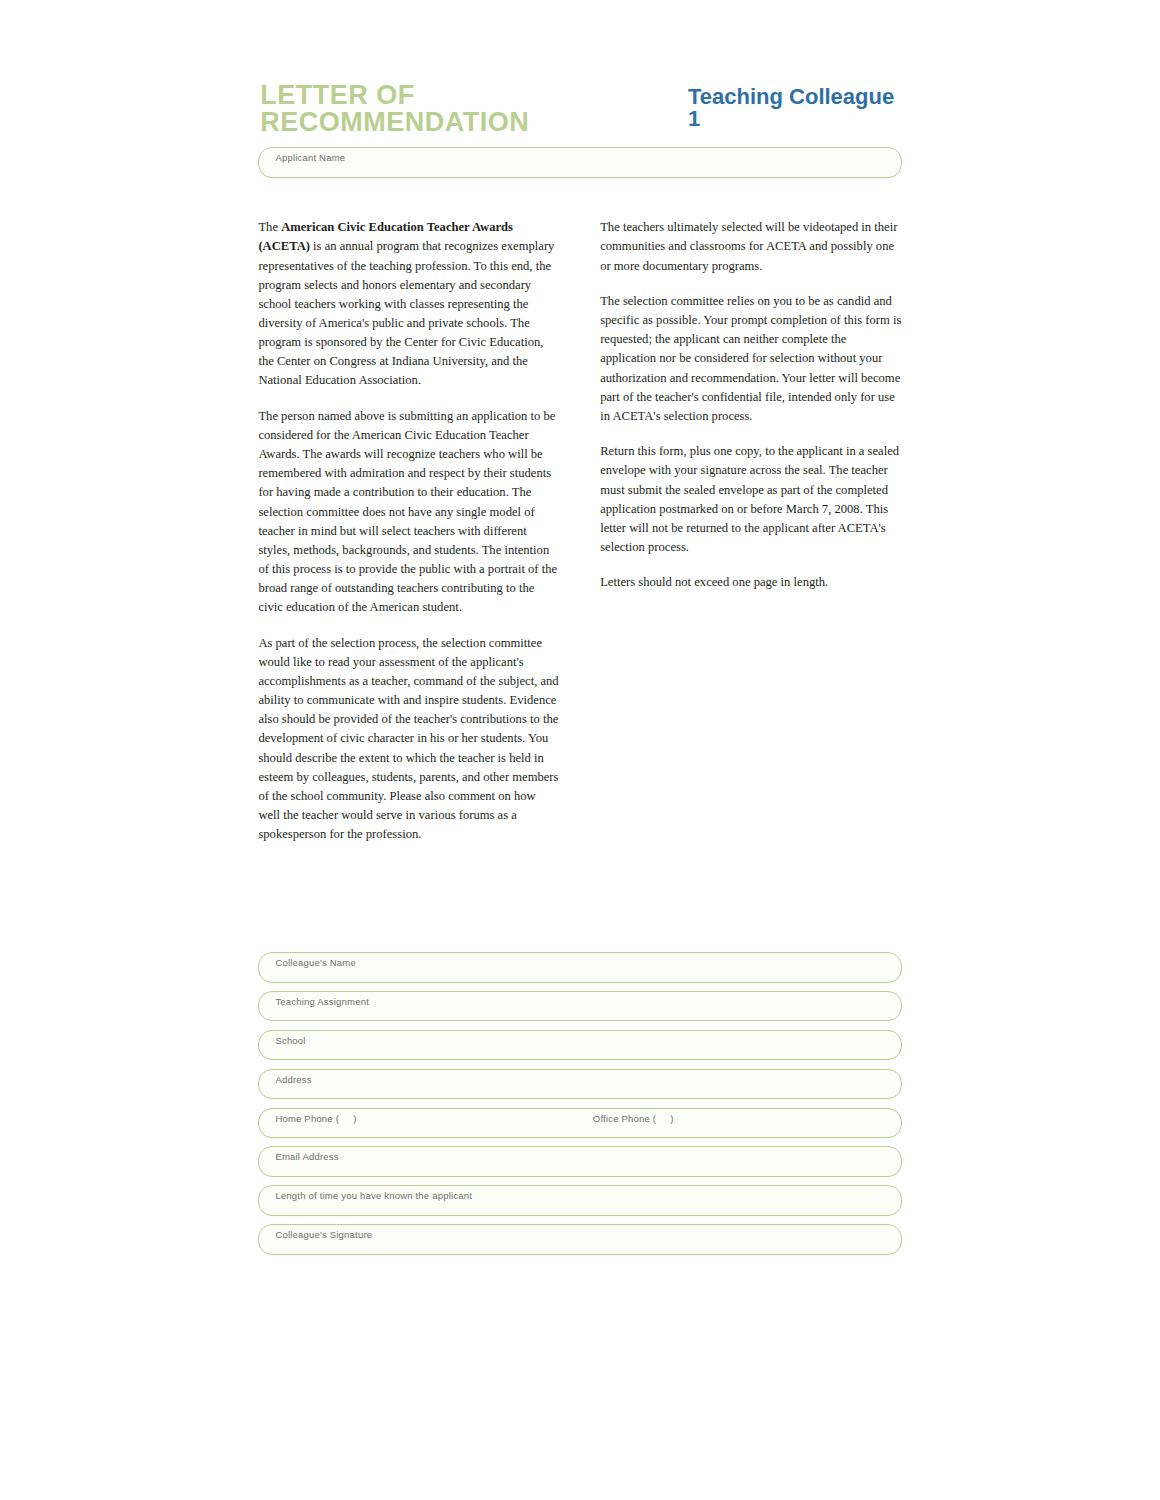Letter of Recommendation Teaching Colleague 1
Applicant Name
The American Civic Education Teacher Awards (ACETA) is an annual program that recognizes exemplary representatives of the teaching profession. To this end, the program selects and honors elementary and secondary school teachers working with classes representing the diversity of America's public and private schools. The program is sponsored by the Center for Civic Education, the Center on Congress at Indiana University, and the National Education Association.
The person named above is submitting an application to be considered for the American Civic Education Teacher Awards. The awards will recognize teachers who will be remembered with admiration and respect by their students for having made a contribution to their education. The selection committee does not have any single model of teacher in mind but will select teachers with different styles, methods, backgrounds, and students. The intention of this process is to provide the public with a portrait of the broad range of outstanding teachers contributing to the civic education of the American student.
As part of the selection process, the selection committee would like to read your assessment of the applicant's accomplishments as a teacher, command of the subject, and ability to communicate with and inspire students. Evidence also should be provided of the teacher's contributions to the development of civic character in his or her students. You should describe the extent to which the teacher is held in esteem by colleagues, students, parents, and other members of the school community. Please also comment on how well the teacher would serve in various forums as a spokesperson for the profession.
The teachers ultimately selected will be videotaped in their communities and classrooms for ACETA and possibly one or more documentary programs.
The selection committee relies on you to be as candid and specific as possible. Your prompt completion of this form is requested; the applicant can neither complete the application nor be considered for selection without your authorization and recommendation. Your letter will become part of the teacher's confidential file, intended only for use in ACETA's selection process.
Return this form, plus one copy, to the applicant in a sealed envelope with your signature across the seal. The teacher must submit the sealed envelope as part of the completed application postmarked on or before March 7, 2008. This letter will not be returned to the applicant after ACETA's selection process.
Letters should not exceed one page in length.
Colleague's Name
Teaching Assignment
School
Address
Home Phone ( ) Office Phone ( )
Email Address
Length of time you have known the applicant
Colleague's Signature